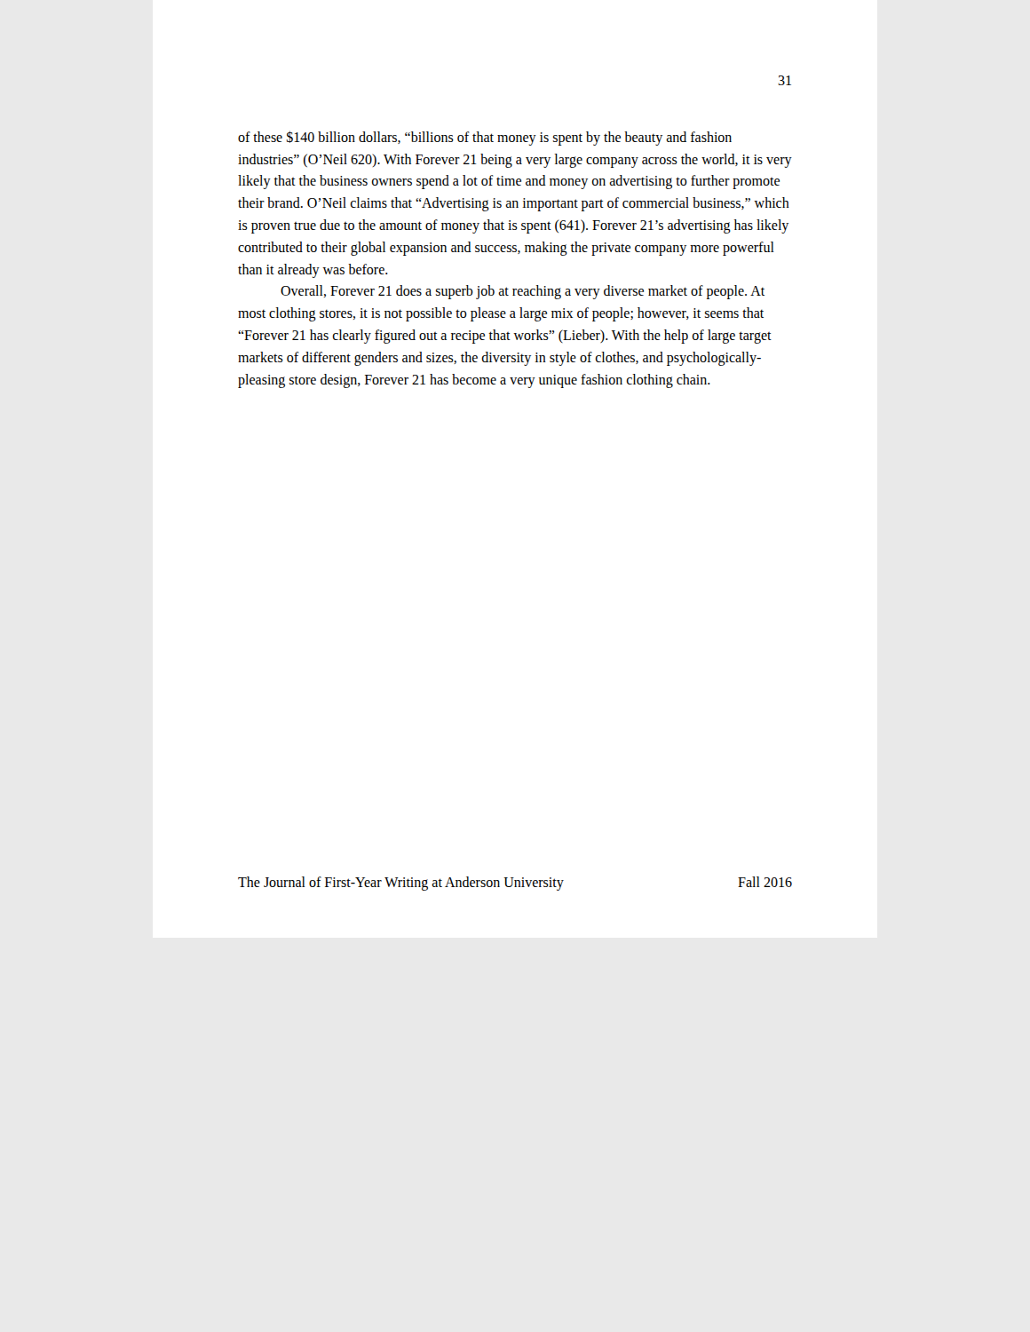31
of these $140 billion dollars, “billions of that money is spent by the beauty and fashion industries” (O’Neil 620). With Forever 21 being a very large company across the world, it is very likely that the business owners spend a lot of time and money on advertising to further promote their brand. O’Neil claims that “Advertising is an important part of commercial business,” which is proven true due to the amount of money that is spent (641). Forever 21’s advertising has likely contributed to their global expansion and success, making the private company more powerful than it already was before.
Overall, Forever 21 does a superb job at reaching a very diverse market of people. At most clothing stores, it is not possible to please a large mix of people; however, it seems that “Forever 21 has clearly figured out a recipe that works” (Lieber). With the help of large target markets of different genders and sizes, the diversity in style of clothes, and psychologically-pleasing store design, Forever 21 has become a very unique fashion clothing chain.
The Journal of First-Year Writing at Anderson University Fall 2016